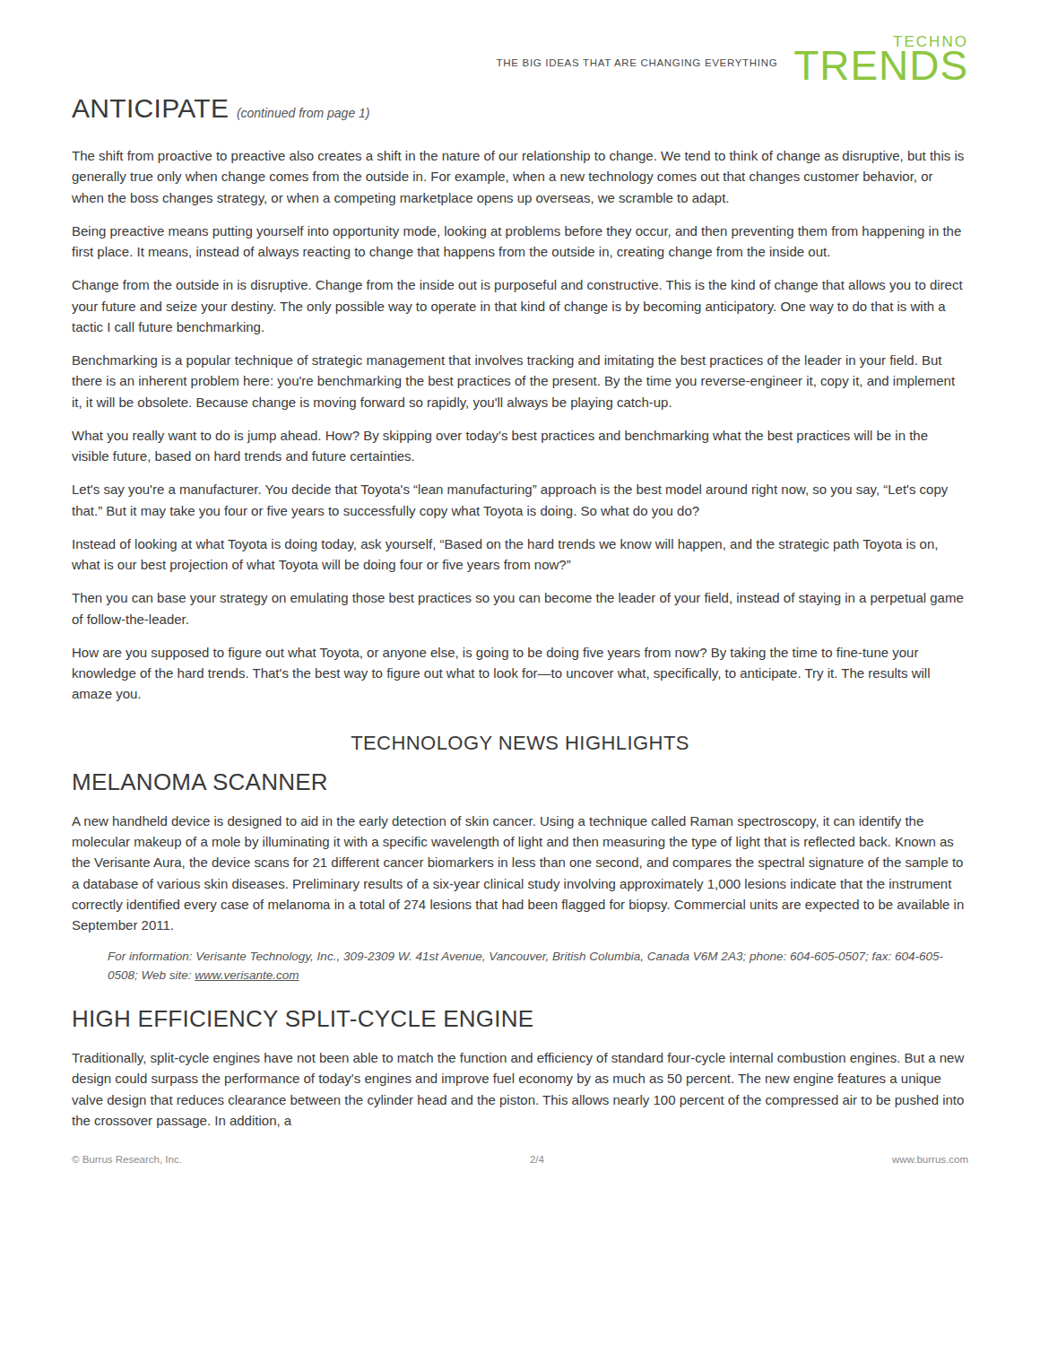The big ideas that are changing everything
TECHNO
TRENDS
ANTICIPATE (continued from page 1)
The shift from proactive to preactive also creates a shift in the nature of our relationship to change. We tend to think of change as disruptive, but this is generally true only when change comes from the outside in. For example, when a new technology comes out that changes customer behavior, or when the boss changes strategy, or when a competing marketplace opens up overseas, we scramble to adapt.
Being preactive means putting yourself into opportunity mode, looking at problems before they occur, and then preventing them from happening in the first place. It means, instead of always reacting to change that happens from the outside in, creating change from the inside out.
Change from the outside in is disruptive. Change from the inside out is purposeful and constructive. This is the kind of change that allows you to direct your future and seize your destiny. The only possible way to operate in that kind of change is by becoming anticipatory. One way to do that is with a tactic I call future benchmarking.
Benchmarking is a popular technique of strategic management that involves tracking and imitating the best practices of the leader in your field. But there is an inherent problem here: you're benchmarking the best practices of the present. By the time you reverse-engineer it, copy it, and implement it, it will be obsolete. Because change is moving forward so rapidly, you'll always be playing catch-up.
What you really want to do is jump ahead. How? By skipping over today's best practices and benchmarking what the best practices will be in the visible future, based on hard trends and future certainties.
Let's say you're a manufacturer. You decide that Toyota's “lean manufacturing” approach is the best model around right now, so you say, “Let's copy that.” But it may take you four or five years to successfully copy what Toyota is doing. So what do you do?
Instead of looking at what Toyota is doing today, ask yourself, “Based on the hard trends we know will happen, and the strategic path Toyota is on, what is our best projection of what Toyota will be doing four or five years from now?”
Then you can base your strategy on emulating those best practices so you can become the leader of your field, instead of staying in a perpetual game of follow-the-leader.
How are you supposed to figure out what Toyota, or anyone else, is going to be doing five years from now? By taking the time to fine-tune your knowledge of the hard trends. That's the best way to figure out what to look for—to uncover what, specifically, to anticipate. Try it. The results will amaze you.
TECHNOLOGY NEWS HIGHLIGHTS
MELANOMA SCANNER
A new handheld device is designed to aid in the early detection of skin cancer. Using a technique called Raman spectroscopy, it can identify the molecular makeup of a mole by illuminating it with a specific wavelength of light and then measuring the type of light that is reflected back. Known as the Verisante Aura, the device scans for 21 different cancer biomarkers in less than one second, and compares the spectral signature of the sample to a database of various skin diseases. Preliminary results of a six-year clinical study involving approximately 1,000 lesions indicate that the instrument correctly identified every case of melanoma in a total of 274 lesions that had been flagged for biopsy. Commercial units are expected to be available in September 2011.
For information: Verisante Technology, Inc., 309-2309 W. 41st Avenue, Vancouver, British Columbia, Canada V6M 2A3; phone: 604-605-0507; fax: 604-605-0508; Web site: www.verisante.com
HIGH EFFICIENCY SPLIT-CYCLE ENGINE
Traditionally, split-cycle engines have not been able to match the function and efficiency of standard four-cycle internal combustion engines. But a new design could surpass the performance of today's engines and improve fuel economy by as much as 50 percent. The new engine features a unique valve design that reduces clearance between the cylinder head and the piston. This allows nearly 100 percent of the compressed air to be pushed into the crossover passage. In addition, a
© Burrus Research, Inc. 2/4 www.burrus.com